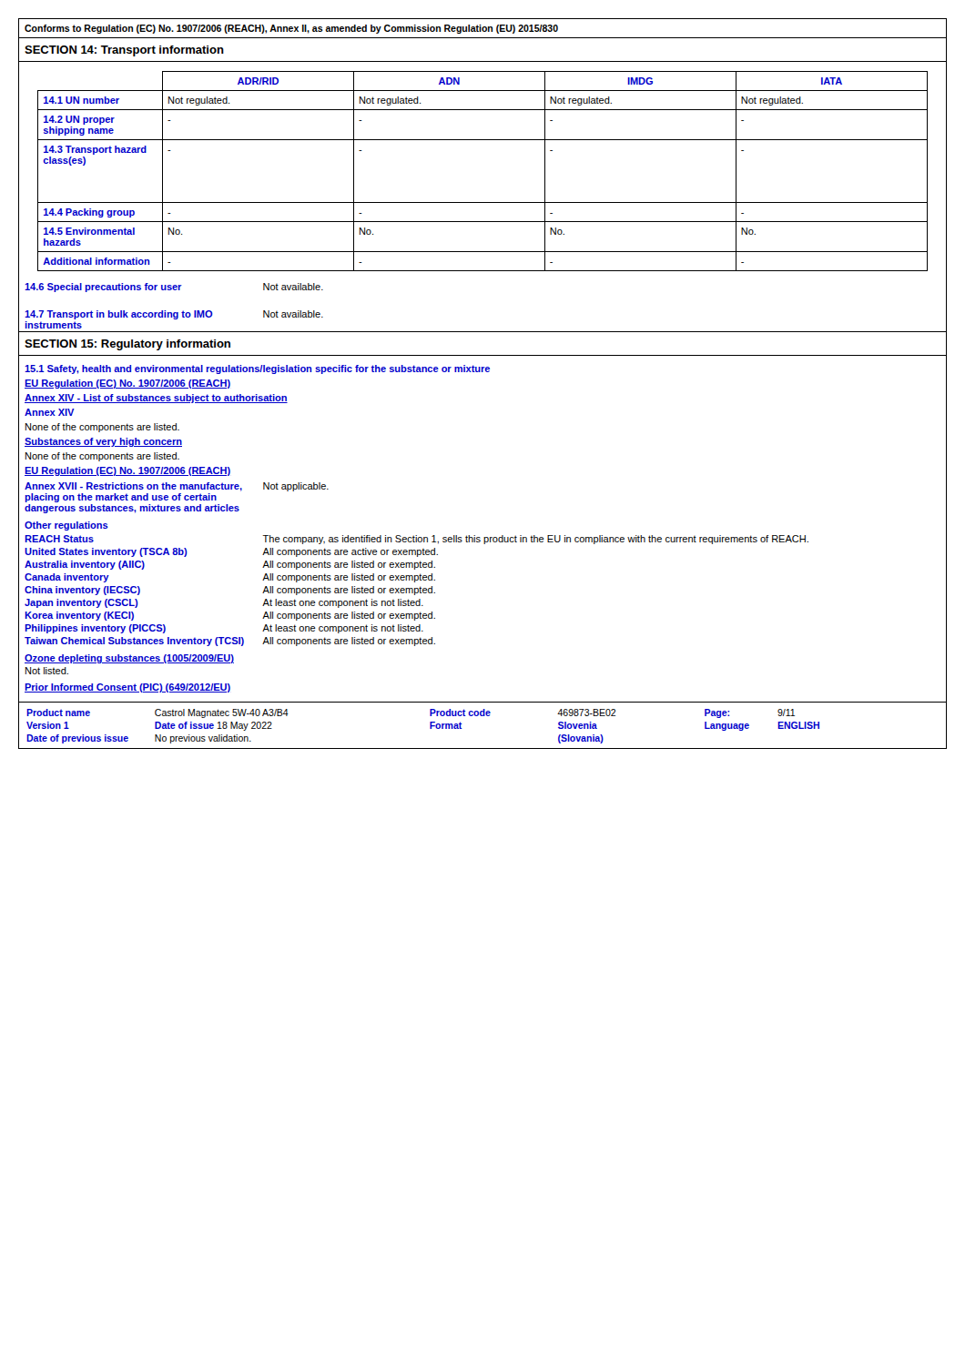Conforms to Regulation (EC) No. 1907/2006 (REACH), Annex II, as amended by Commission Regulation (EU) 2015/830
SECTION 14: Transport information
| | ADR/RID | ADN | IMDG | IATA |
| --- | --- | --- | --- | --- |
| 14.1 UN number | Not regulated. | Not regulated. | Not regulated. | Not regulated. |
| 14.2 UN proper shipping name | - | - | - | - |
| 14.3 Transport hazard class(es) | - | - | - | - |
| 14.4 Packing group | - | - | - | - |
| 14.5 Environmental hazards | No. | No. | No. | No. |
| Additional information | - | - | - | - |
14.6 Special precautions for user
Not available.
14.7 Transport in bulk according to IMO instruments
Not available.
SECTION 15: Regulatory information
15.1 Safety, health and environmental regulations/legislation specific for the substance or mixture
EU Regulation (EC) No. 1907/2006 (REACH)
Annex XIV - List of substances subject to authorisation
Annex XIV
None of the components are listed.
Substances of very high concern
None of the components are listed.
EU Regulation (EC) No. 1907/2006 (REACH)
Annex XVII - Restrictions on the manufacture, placing on the market and use of certain dangerous substances, mixtures and articles
Not applicable.
Other regulations
REACH Status
The company, as identified in Section 1, sells this product in the EU in compliance with the current requirements of REACH.
United States inventory (TSCA 8b)
All components are active or exempted.
Australia inventory (AIIC)
All components are listed or exempted.
Canada inventory
All components are listed or exempted.
China inventory (IECSC)
All components are listed or exempted.
Japan inventory (CSCL)
At least one component is not listed.
Korea inventory (KECI)
All components are listed or exempted.
Philippines inventory (PICCS)
At least one component is not listed.
Taiwan Chemical Substances Inventory (TCSI)
All components are listed or exempted.
Ozone depleting substances (1005/2009/EU)
Not listed.
Prior Informed Consent (PIC) (649/2012/EU)
| Product name | Castrol Magnatec 5W-40 A3/B4 | Product code | 469873-BE02 | Page: | 9/11 |
| Version 1 | Date of issue 18 May 2022 | Format | Slovenia | Language | ENGLISH |
| Date of previous issue | No previous validation. | | (Slovania) | | |